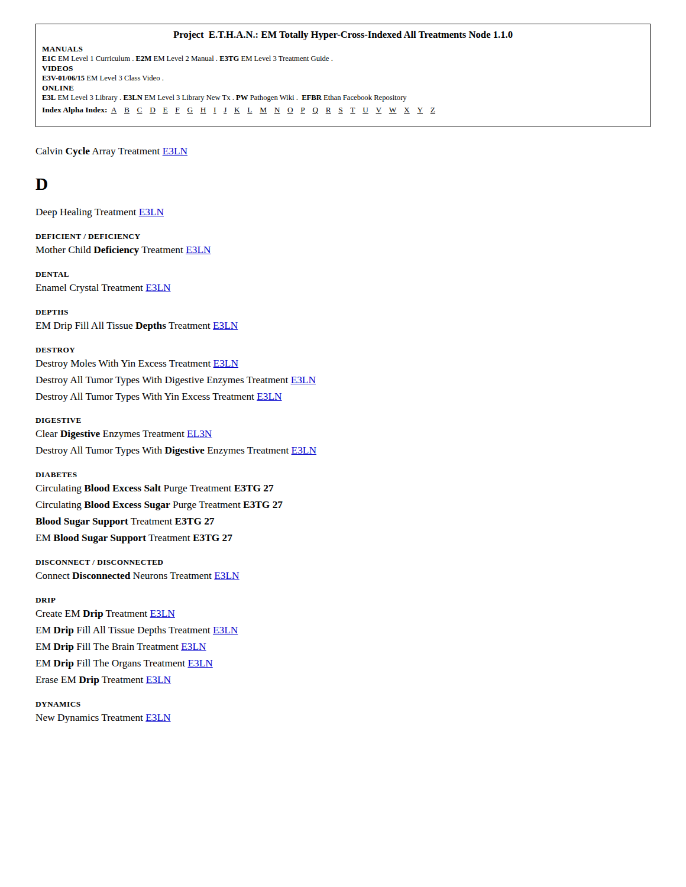Project E.T.H.A.N.: EM Totally Hyper-Cross-Indexed All Treatments Node 1.1.0
MANUALS
E1C EM Level 1 Curriculum . E2M EM Level 2 Manual . E3TG EM Level 3 Treatment Guide .
VIDEOS
E3V-01/06/15 EM Level 3 Class Video .
ONLINE
E3L EM Level 3 Library . E3LN EM Level 3 Library New Tx . PW Pathogen Wiki . EFBR Ethan Facebook Repository
Index Alpha Index: A B C D E F G H I J K L M N O P Q R S T U V W X Y Z
Calvin Cycle Array Treatment E3LN
D
Deep Healing Treatment E3LN
DEFICIENT / DEFICIENCY
Mother Child Deficiency Treatment E3LN
DENTAL
Enamel Crystal Treatment E3LN
DEPTHS
EM Drip Fill All Tissue Depths Treatment E3LN
DESTROY
Destroy Moles With Yin Excess Treatment E3LN
Destroy All Tumor Types With Digestive Enzymes Treatment E3LN
Destroy All Tumor Types With Yin Excess Treatment E3LN
DIGESTIVE
Clear Digestive Enzymes Treatment EL3N
Destroy All Tumor Types With Digestive Enzymes Treatment E3LN
DIABETES
Circulating Blood Excess Salt Purge Treatment E3TG 27
Circulating Blood Excess Sugar Purge Treatment E3TG 27
Blood Sugar Support Treatment E3TG 27
EM Blood Sugar Support Treatment E3TG 27
DISCONNECT / DISCONNECTED
Connect Disconnected Neurons Treatment E3LN
DRIP
Create EM Drip Treatment E3LN
EM Drip Fill All Tissue Depths Treatment E3LN
EM Drip Fill The Brain Treatment E3LN
EM Drip Fill The Organs Treatment E3LN
Erase EM Drip Treatment E3LN
DYNAMICS
New Dynamics Treatment E3LN